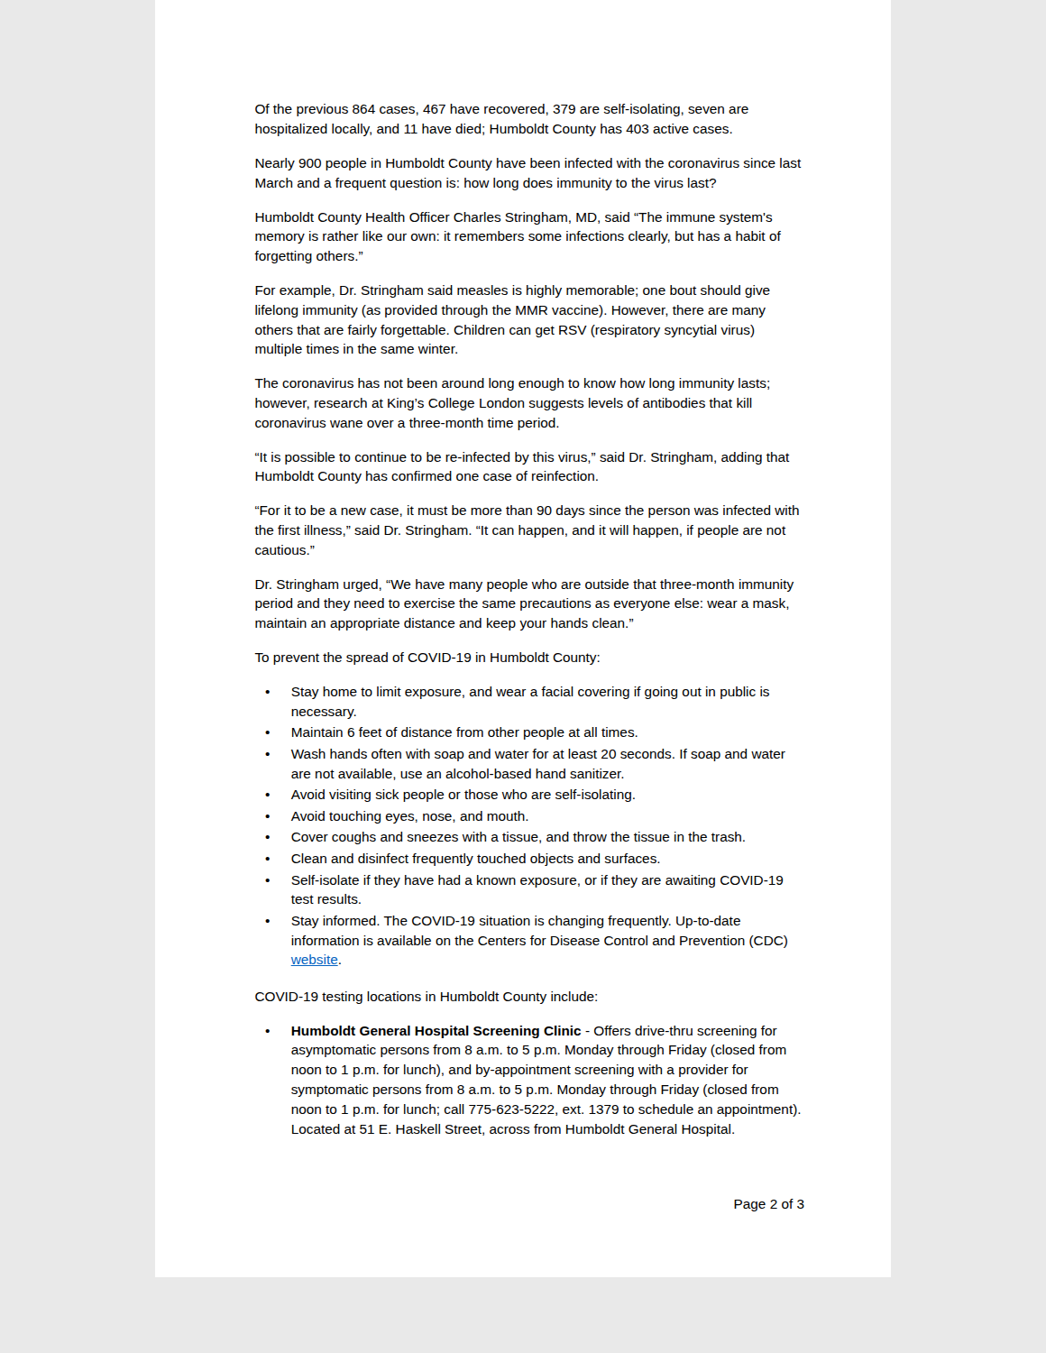Of the previous 864 cases, 467 have recovered, 379 are self-isolating, seven are hospitalized locally, and 11 have died; Humboldt County has 403 active cases.
Nearly 900 people in Humboldt County have been infected with the coronavirus since last March and a frequent question is: how long does immunity to the virus last?
Humboldt County Health Officer Charles Stringham, MD, said “The immune system's memory is rather like our own: it remembers some infections clearly, but has a habit of forgetting others.”
For example, Dr. Stringham said measles is highly memorable; one bout should give lifelong immunity (as provided through the MMR vaccine). However, there are many others that are fairly forgettable. Children can get RSV (respiratory syncytial virus) multiple times in the same winter.
The coronavirus has not been around long enough to know how long immunity lasts; however, research at King’s College London suggests levels of antibodies that kill coronavirus wane over a three-month time period.
“It is possible to continue to be re-infected by this virus,” said Dr. Stringham, adding that Humboldt County has confirmed one case of reinfection.
“For it to be a new case, it must be more than 90 days since the person was infected with the first illness,” said Dr. Stringham. “It can happen, and it will happen, if people are not cautious.”
Dr. Stringham urged, “We have many people who are outside that three-month immunity period and they need to exercise the same precautions as everyone else: wear a mask, maintain an appropriate distance and keep your hands clean.”
To prevent the spread of COVID-19 in Humboldt County:
Stay home to limit exposure, and wear a facial covering if going out in public is necessary.
Maintain 6 feet of distance from other people at all times.
Wash hands often with soap and water for at least 20 seconds. If soap and water are not available, use an alcohol-based hand sanitizer.
Avoid visiting sick people or those who are self-isolating.
Avoid touching eyes, nose, and mouth.
Cover coughs and sneezes with a tissue, and throw the tissue in the trash.
Clean and disinfect frequently touched objects and surfaces.
Self-isolate if they have had a known exposure, or if they are awaiting COVID-19 test results.
Stay informed. The COVID-19 situation is changing frequently. Up-to-date information is available on the Centers for Disease Control and Prevention (CDC) website.
COVID-19 testing locations in Humboldt County include:
Humboldt General Hospital Screening Clinic - Offers drive-thru screening for asymptomatic persons from 8 a.m. to 5 p.m. Monday through Friday (closed from noon to 1 p.m. for lunch), and by-appointment screening with a provider for symptomatic persons from 8 a.m. to 5 p.m. Monday through Friday (closed from noon to 1 p.m. for lunch; call 775-623-5222, ext. 1379 to schedule an appointment). Located at 51 E. Haskell Street, across from Humboldt General Hospital.
Page 2 of 3